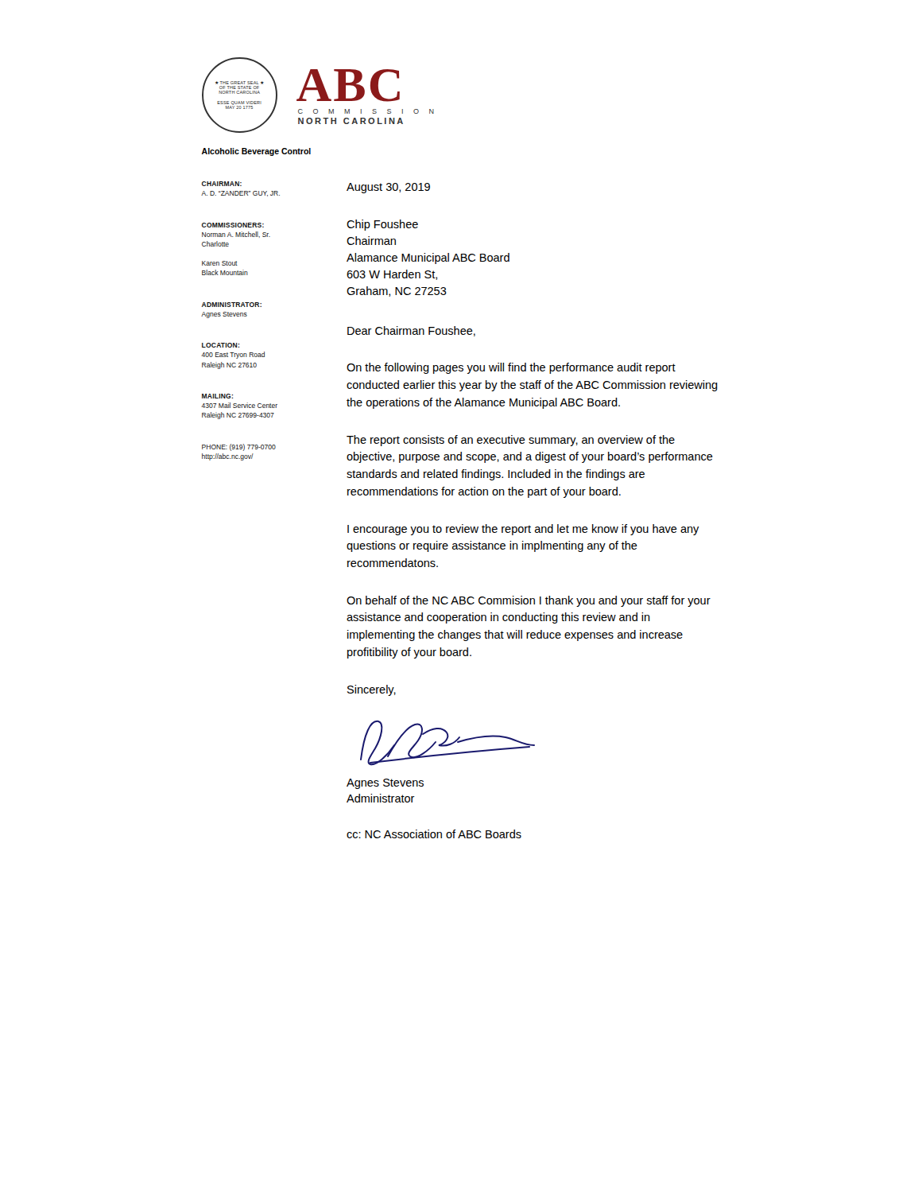★ THE GREAT SEAL ★ OF THE STATE OF NORTH CAROLINA ESSE QUAM VIDERI MAY 20 1775
ABC
C O M M I S S I O N
NORTH CAROLINA
Alcoholic Beverage Control
Chairman:
A. D. “Zander” Guy, Jr.
Commissioners:
Norman A. Mitchell, Sr.
Charlotte
Karen Stout
Black Mountain
Administrator:
Agnes Stevens
Location:
400 East Tryon Road
Raleigh NC 27610
Mailing:
4307 Mail Service Center
Raleigh NC 27699-4307
PHONE: (919) 779-0700
http://abc.nc.gov/
August 30, 2019
Chip Foushee
Chairman
Alamance Municipal ABC Board
603 W Harden St,
Graham, NC 27253
Dear Chairman Foushee,
On the following pages you will find the performance audit report conducted earlier this year by the staff of the ABC Commission reviewing the operations of the Alamance Municipal ABC Board.
The report consists of an executive summary, an overview of the objective, purpose and scope, and a digest of your board’s performance standards and related findings. Included in the findings are recommendations for action on the part of your board.
I encourage you to review the report and let me know if you have any questions or require assistance in implmenting any of the recommendatons.
On behalf of the NC ABC Commision I thank you and your staff for your assistance and cooperation in conducting this review and in implementing the changes that will reduce expenses and increase profitibility of your board.
Sincerely,
Agnes Stevens
Administrator
cc: NC Association of ABC Boards